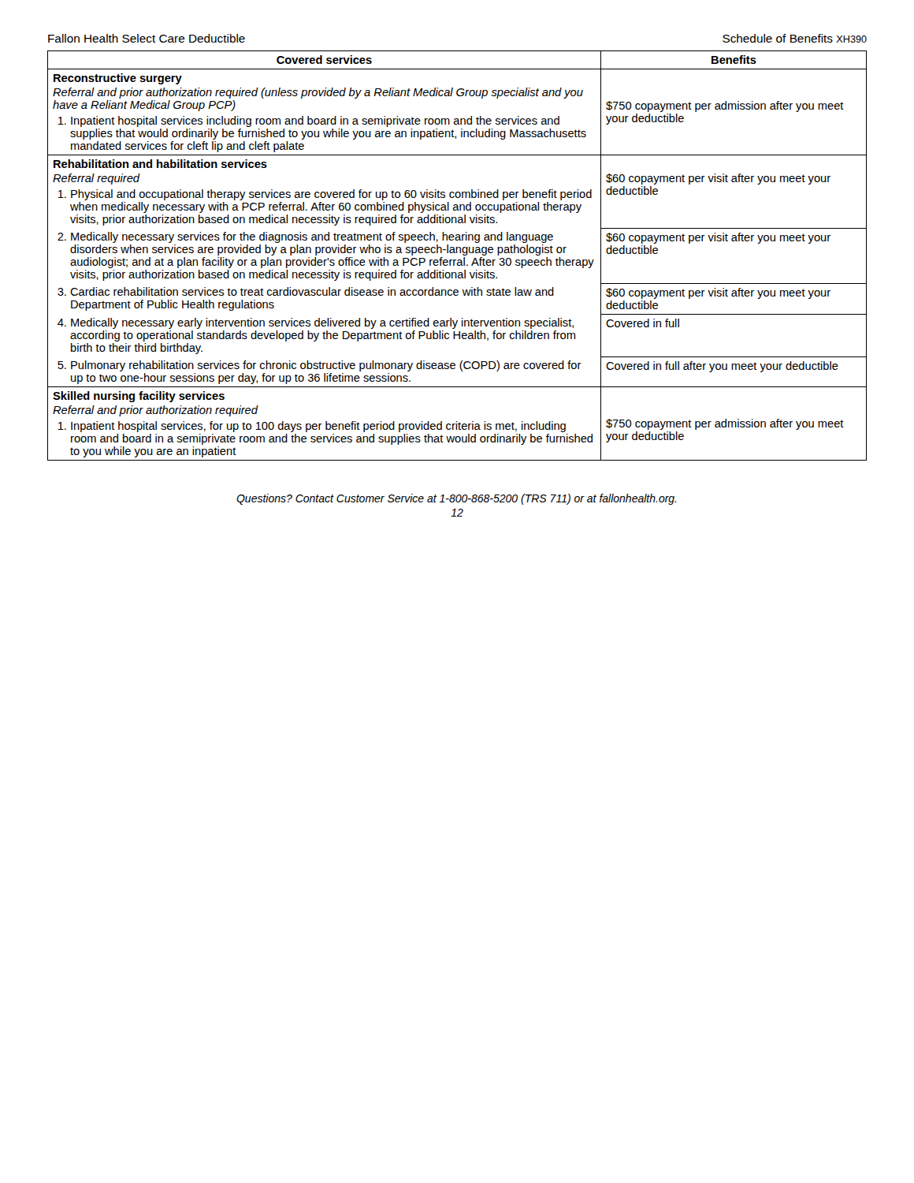Fallon Health Select Care Deductible
Schedule of Benefits XH390
| Covered services | Benefits |
| --- | --- |
| Reconstructive surgery Referral and prior authorization required (unless provided by a Reliant Medical Group specialist and you have a Reliant Medical Group PCP) Inpatient hospital services including room and board in a semiprivate room and the services and supplies that would ordinarily be furnished to you while you are an inpatient, including Massachusetts mandated services for cleft lip and cleft palate | $750 copayment per admission after you meet your deductible |
| Rehabilitation and habilitation services Referral required Physical and occupational therapy services are covered for up to 60 visits combined per benefit period when medically necessary with a PCP referral. After 60 combined physical and occupational therapy visits, prior authorization based on medical necessity is required for additional visits. | $60 copayment per visit after you meet your deductible |
| Medically necessary services for the diagnosis and treatment of speech, hearing and language disorders when services are provided by a plan provider who is a speech-language pathologist or audiologist; and at a plan facility or a plan provider's office with a PCP referral. After 30 speech therapy visits, prior authorization based on medical necessity is required for additional visits. | $60 copayment per visit after you meet your deductible |
| Cardiac rehabilitation services to treat cardiovascular disease in accordance with state law and Department of Public Health regulations | $60 copayment per visit after you meet your deductible |
| Medically necessary early intervention services delivered by a certified early intervention specialist, according to operational standards developed by the Department of Public Health, for children from birth to their third birthday. | Covered in full |
| Pulmonary rehabilitation services for chronic obstructive pulmonary disease (COPD) are covered for up to two one-hour sessions per day, for up to 36 lifetime sessions. | Covered in full after you meet your deductible |
| Skilled nursing facility services Referral and prior authorization required Inpatient hospital services, for up to 100 days per benefit period provided criteria is met, including room and board in a semiprivate room and the services and supplies that would ordinarily be furnished to you while you are an inpatient | $750 copayment per admission after you meet your deductible |
Questions? Contact Customer Service at 1-800-868-5200 (TRS 711) or at fallonhealth.org.
12